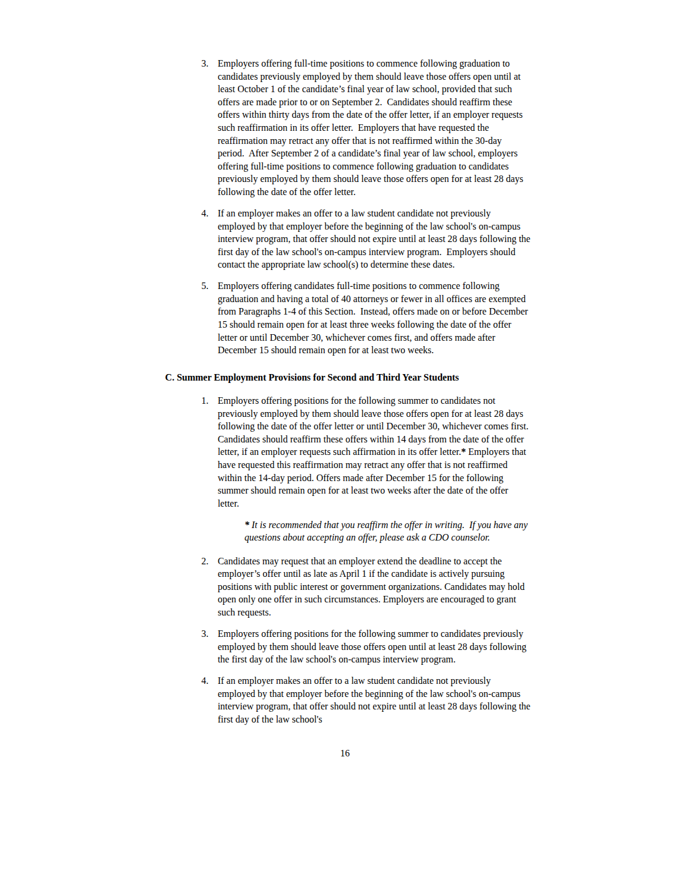Employers offering full-time positions to commence following graduation to candidates previously employed by them should leave those offers open until at least October 1 of the candidate’s final year of law school, provided that such offers are made prior to or on September 2. Candidates should reaffirm these offers within thirty days from the date of the offer letter, if an employer requests such reaffirmation in its offer letter. Employers that have requested the reaffirmation may retract any offer that is not reaffirmed within the 30-day period. After September 2 of a candidate’s final year of law school, employers offering full-time positions to commence following graduation to candidates previously employed by them should leave those offers open for at least 28 days following the date of the offer letter.
If an employer makes an offer to a law student candidate not previously employed by that employer before the beginning of the law school's on-campus interview program, that offer should not expire until at least 28 days following the first day of the law school's on-campus interview program. Employers should contact the appropriate law school(s) to determine these dates.
Employers offering candidates full-time positions to commence following graduation and having a total of 40 attorneys or fewer in all offices are exempted from Paragraphs 1-4 of this Section. Instead, offers made on or before December 15 should remain open for at least three weeks following the date of the offer letter or until December 30, whichever comes first, and offers made after December 15 should remain open for at least two weeks.
C. Summer Employment Provisions for Second and Third Year Students
Employers offering positions for the following summer to candidates not previously employed by them should leave those offers open for at least 28 days following the date of the offer letter or until December 30, whichever comes first. Candidates should reaffirm these offers within 14 days from the date of the offer letter, if an employer requests such affirmation in its offer letter.* Employers that have requested this reaffirmation may retract any offer that is not reaffirmed within the 14-day period. Offers made after December 15 for the following summer should remain open for at least two weeks after the date of the offer letter.
* It is recommended that you reaffirm the offer in writing. If you have any questions about accepting an offer, please ask a CDO counselor.
Candidates may request that an employer extend the deadline to accept the employer’s offer until as late as April 1 if the candidate is actively pursuing positions with public interest or government organizations. Candidates may hold open only one offer in such circumstances. Employers are encouraged to grant such requests.
Employers offering positions for the following summer to candidates previously employed by them should leave those offers open until at least 28 days following the first day of the law school's on-campus interview program.
If an employer makes an offer to a law student candidate not previously employed by that employer before the beginning of the law school's on-campus interview program, that offer should not expire until at least 28 days following the first day of the law school's
16